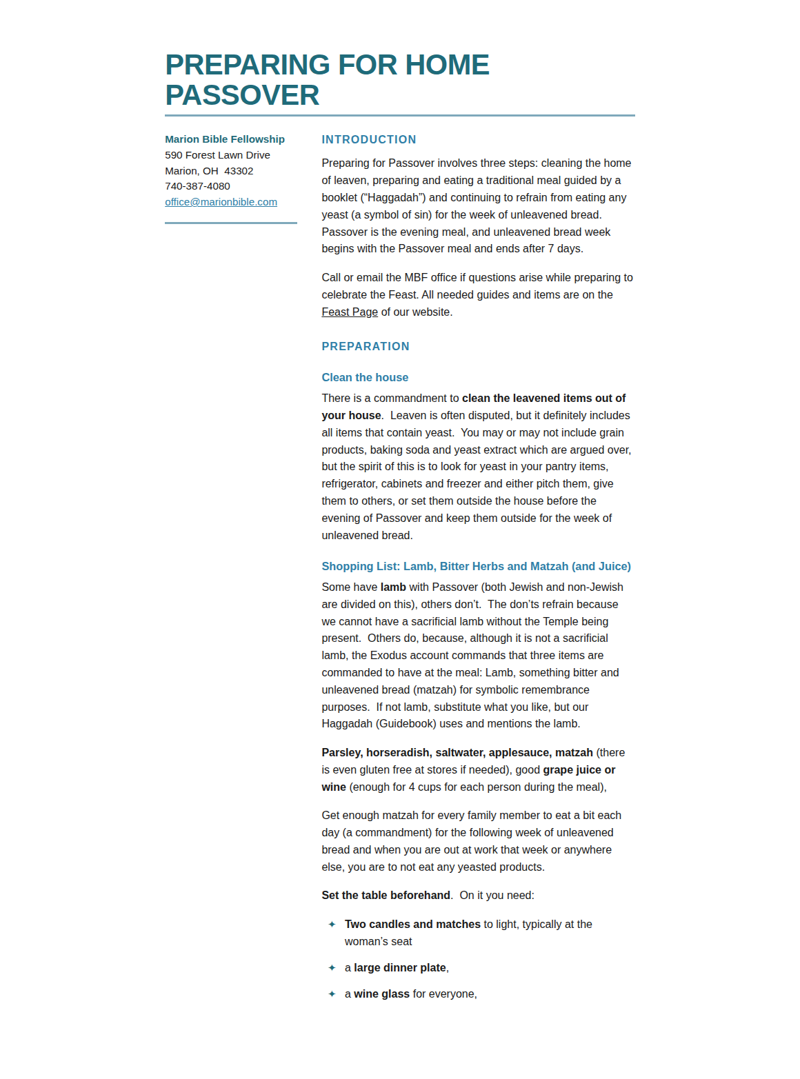Preparing for Home Passover
Marion Bible Fellowship
590 Forest Lawn Drive
Marion, OH 43302
740-387-4080
office@marionbible.com
Introduction
Preparing for Passover involves three steps: cleaning the home of leaven, preparing and eating a traditional meal guided by a booklet (“Haggadah”) and continuing to refrain from eating any yeast (a symbol of sin) for the week of unleavened bread. Passover is the evening meal, and unleavened bread week begins with the Passover meal and ends after 7 days.
Call or email the MBF office if questions arise while preparing to celebrate the Feast. All needed guides and items are on the Feast Page of our website.
Preparation
Clean the house
There is a commandment to clean the leavened items out of your house. Leaven is often disputed, but it definitely includes all items that contain yeast. You may or may not include grain products, baking soda and yeast extract which are argued over, but the spirit of this is to look for yeast in your pantry items, refrigerator, cabinets and freezer and either pitch them, give them to others, or set them outside the house before the evening of Passover and keep them outside for the week of unleavened bread.
Shopping List: Lamb, Bitter Herbs and Matzah (and Juice)
Some have lamb with Passover (both Jewish and non-Jewish are divided on this), others don’t. The don’ts refrain because we cannot have a sacrificial lamb without the Temple being present. Others do, because, although it is not a sacrificial lamb, the Exodus account commands that three items are commanded to have at the meal: Lamb, something bitter and unleavened bread (matzah) for symbolic remembrance purposes. If not lamb, substitute what you like, but our Haggadah (Guidebook) uses and mentions the lamb.
Parsley, horseradish, saltwater, applesauce, matzah (there is even gluten free at stores if needed), good grape juice or wine (enough for 4 cups for each person during the meal),
Get enough matzah for every family member to eat a bit each day (a commandment) for the following week of unleavened bread and when you are out at work that week or anywhere else, you are to not eat any yeasted products.
Set the table beforehand. On it you need:
Two candles and matches to light, typically at the woman’s seat
a large dinner plate,
a wine glass for everyone,